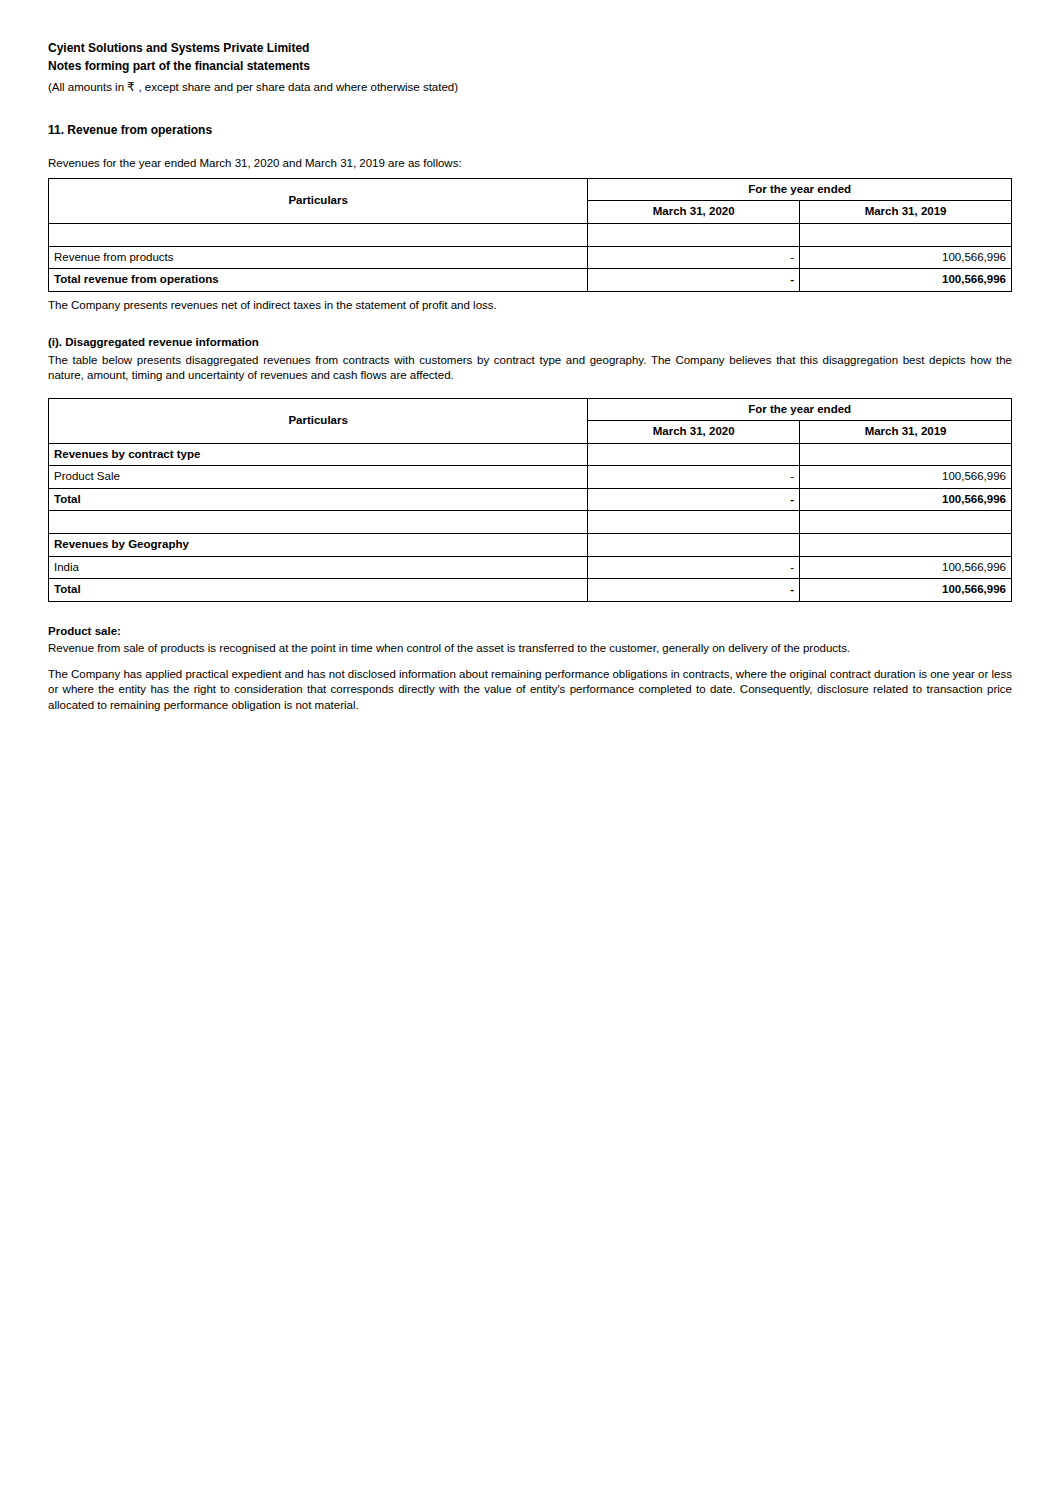Cyient Solutions and Systems Private Limited
Notes forming part of the financial statements
(All amounts in ₹ , except share and per share data and where otherwise stated)
11. Revenue from operations
Revenues for the year ended March 31, 2020 and March 31, 2019 are as follows:
| Particulars | For the year ended |
| --- | --- |
| March 31, 2020 | March 31, 2019 |
| Revenue from products | - | 100,566,996 |
| Total revenue from operations | - | 100,566,996 |
The Company presents revenues net of indirect taxes in the statement of profit and loss.
(i). Disaggregated revenue information
The table below presents disaggregated revenues from contracts with customers by contract type and geography. The Company believes that this disaggregation best depicts how the nature, amount, timing and uncertainty of revenues and cash flows are affected.
| Particulars | For the year ended |
| --- | --- |
| March 31, 2020 | March 31, 2019 |
| Revenues by contract type | | |
| Product Sale | - | 100,566,996 |
| Total | - | 100,566,996 |
| Revenues by Geography | | |
| India | - | 100,566,996 |
| Total | - | 100,566,996 |
Product sale:
Revenue from sale of products is recognised at the point in time when control of the asset is transferred to the customer, generally on delivery of the products.
The Company has applied practical expedient and has not disclosed information about remaining performance obligations in contracts, where the original contract duration is one year or less or where the entity has the right to consideration that corresponds directly with the value of entity's performance completed to date. Consequently, disclosure related to transaction price allocated to remaining performance obligation is not material.